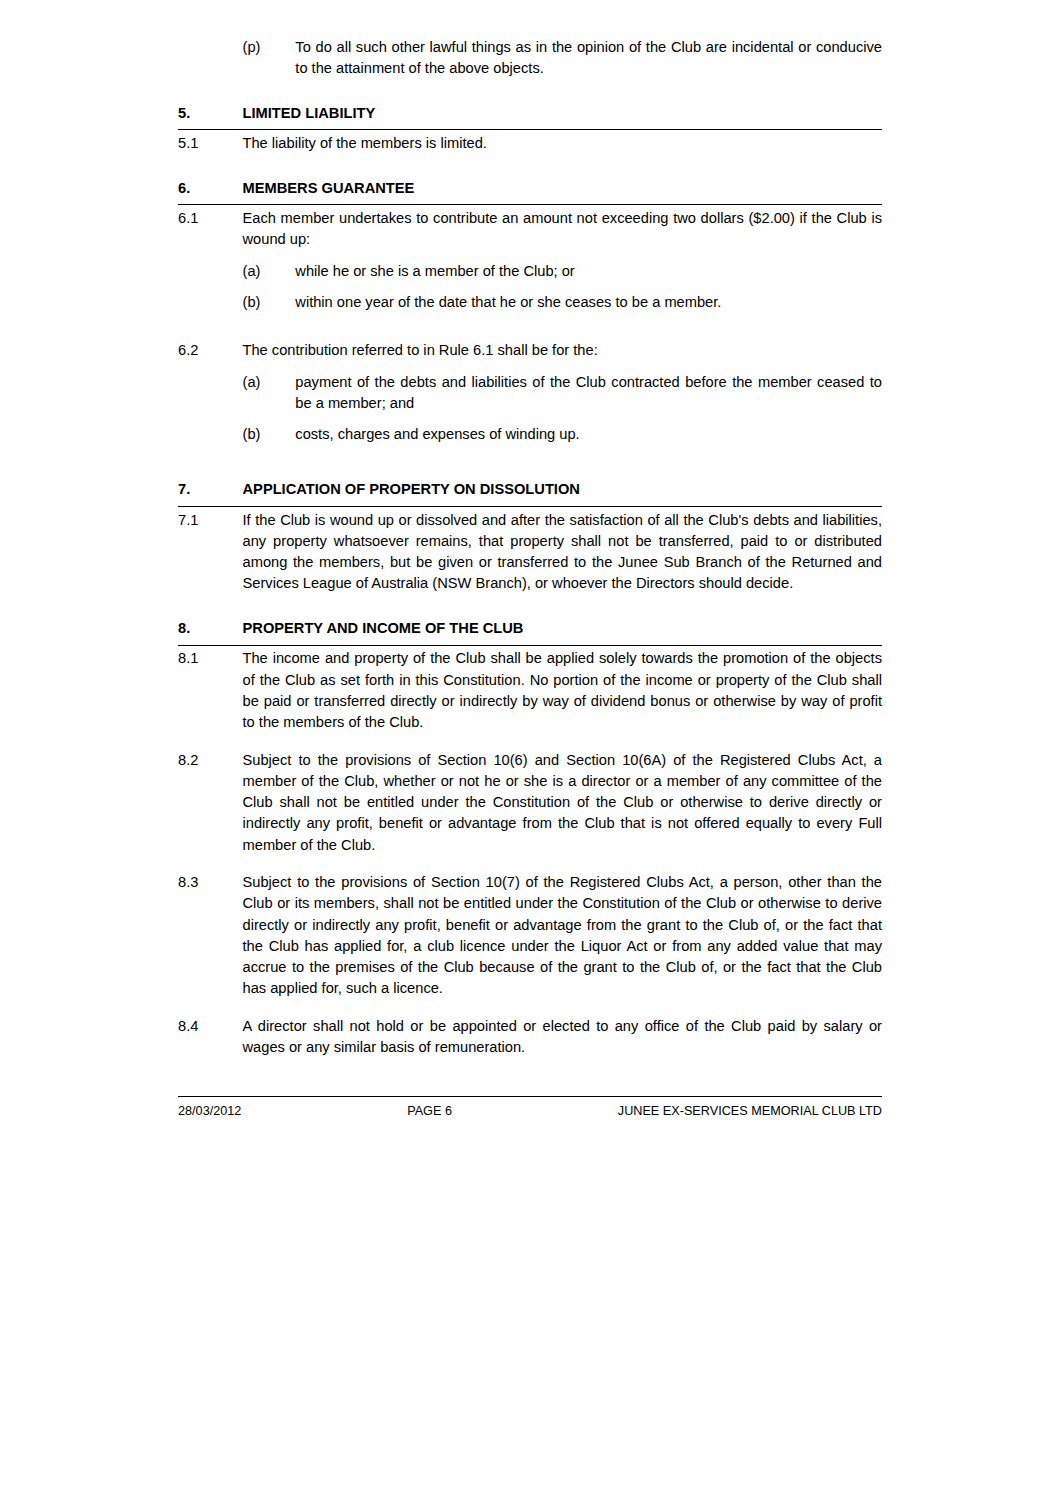(p) To do all such other lawful things as in the opinion of the Club are incidental or conducive to the attainment of the above objects.
5. Limited Liability
5.1 The liability of the members is limited.
6. Members Guarantee
6.1 Each member undertakes to contribute an amount not exceeding two dollars ($2.00) if the Club is wound up:
(a) while he or she is a member of the Club; or
(b) within one year of the date that he or she ceases to be a member.
6.2 The contribution referred to in Rule 6.1 shall be for the:
(a) payment of the debts and liabilities of the Club contracted before the member ceased to be a member; and
(b) costs, charges and expenses of winding up.
7. Application of Property on Dissolution
7.1 If the Club is wound up or dissolved and after the satisfaction of all the Club's debts and liabilities, any property whatsoever remains, that property shall not be transferred, paid to or distributed among the members, but be given or transferred to the Junee Sub Branch of the Returned and Services League of Australia (NSW Branch), or whoever the Directors should decide.
8. Property and Income of the Club
8.1 The income and property of the Club shall be applied solely towards the promotion of the objects of the Club as set forth in this Constitution. No portion of the income or property of the Club shall be paid or transferred directly or indirectly by way of dividend bonus or otherwise by way of profit to the members of the Club.
8.2 Subject to the provisions of Section 10(6) and Section 10(6A) of the Registered Clubs Act, a member of the Club, whether or not he or she is a director or a member of any committee of the Club shall not be entitled under the Constitution of the Club or otherwise to derive directly or indirectly any profit, benefit or advantage from the Club that is not offered equally to every Full member of the Club.
8.3 Subject to the provisions of Section 10(7) of the Registered Clubs Act, a person, other than the Club or its members, shall not be entitled under the Constitution of the Club or otherwise to derive directly or indirectly any profit, benefit or advantage from the grant to the Club of, or the fact that the Club has applied for, a club licence under the Liquor Act or from any added value that may accrue to the premises of the Club because of the grant to the Club of, or the fact that the Club has applied for, such a licence.
8.4 A director shall not hold or be appointed or elected to any office of the Club paid by salary or wages or any similar basis of remuneration.
28/03/2012 PAGE 6 JUNEE EX-SERVICES MEMORIAL CLUB LTD